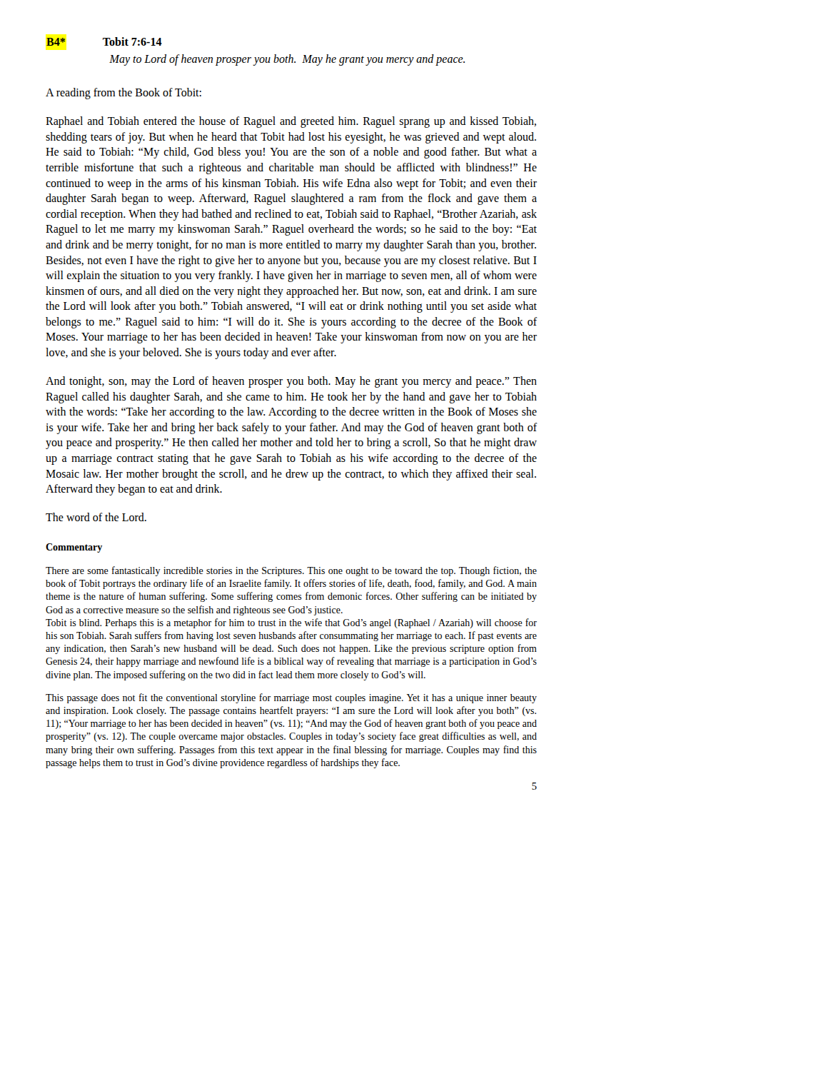B4* Tobit 7:6-14
May to Lord of heaven prosper you both. May he grant you mercy and peace.
A reading from the Book of Tobit:
Raphael and Tobiah entered the house of Raguel and greeted him. Raguel sprang up and kissed Tobiah, shedding tears of joy. But when he heard that Tobit had lost his eyesight, he was grieved and wept aloud. He said to Tobiah: “My child, God bless you! You are the son of a noble and good father. But what a terrible misfortune that such a righteous and charitable man should be afflicted with blindness!” He continued to weep in the arms of his kinsman Tobiah. His wife Edna also wept for Tobit; and even their daughter Sarah began to weep. Afterward, Raguel slaughtered a ram from the flock and gave them a cordial reception. When they had bathed and reclined to eat, Tobiah said to Raphael, “Brother Azariah, ask Raguel to let me marry my kinswoman Sarah.” Raguel overheard the words; so he said to the boy: “Eat and drink and be merry tonight, for no man is more entitled to marry my daughter Sarah than you, brother. Besides, not even I have the right to give her to anyone but you, because you are my closest relative. But I will explain the situation to you very frankly. I have given her in marriage to seven men, all of whom were kinsmen of ours, and all died on the very night they approached her. But now, son, eat and drink. I am sure the Lord will look after you both.” Tobiah answered, “I will eat or drink nothing until you set aside what belongs to me.” Raguel said to him: “I will do it. She is yours according to the decree of the Book of Moses. Your marriage to her has been decided in heaven! Take your kinswoman from now on you are her love, and she is your beloved. She is yours today and ever after.
And tonight, son, may the Lord of heaven prosper you both. May he grant you mercy and peace.” Then Raguel called his daughter Sarah, and she came to him. He took her by the hand and gave her to Tobiah with the words: “Take her according to the law. According to the decree written in the Book of Moses she is your wife. Take her and bring her back safely to your father. And may the God of heaven grant both of you peace and prosperity.” He then called her mother and told her to bring a scroll, So that he might draw up a marriage contract stating that he gave Sarah to Tobiah as his wife according to the decree of the Mosaic law. Her mother brought the scroll, and he drew up the contract, to which they affixed their seal. Afterward they began to eat and drink.
The word of the Lord.
Commentary
There are some fantastically incredible stories in the Scriptures. This one ought to be toward the top. Though fiction, the book of Tobit portrays the ordinary life of an Israelite family. It offers stories of life, death, food, family, and God. A main theme is the nature of human suffering. Some suffering comes from demonic forces. Other suffering can be initiated by God as a corrective measure so the selfish and righteous see God’s justice.
Tobit is blind. Perhaps this is a metaphor for him to trust in the wife that God’s angel (Raphael / Azariah) will choose for his son Tobiah. Sarah suffers from having lost seven husbands after consummating her marriage to each. If past events are any indication, then Sarah’s new husband will be dead. Such does not happen. Like the previous scripture option from Genesis 24, their happy marriage and newfound life is a biblical way of revealing that marriage is a participation in God’s divine plan. The imposed suffering on the two did in fact lead them more closely to God’s will.
This passage does not fit the conventional storyline for marriage most couples imagine. Yet it has a unique inner beauty and inspiration. Look closely. The passage contains heartfelt prayers: “I am sure the Lord will look after you both” (vs. 11); “Your marriage to her has been decided in heaven” (vs. 11); “And may the God of heaven grant both of you peace and prosperity” (vs. 12). The couple overcame major obstacles. Couples in today’s society face great difficulties as well, and many bring their own suffering. Passages from this text appear in the final blessing for marriage. Couples may find this passage helps them to trust in God’s divine providence regardless of hardships they face.
5